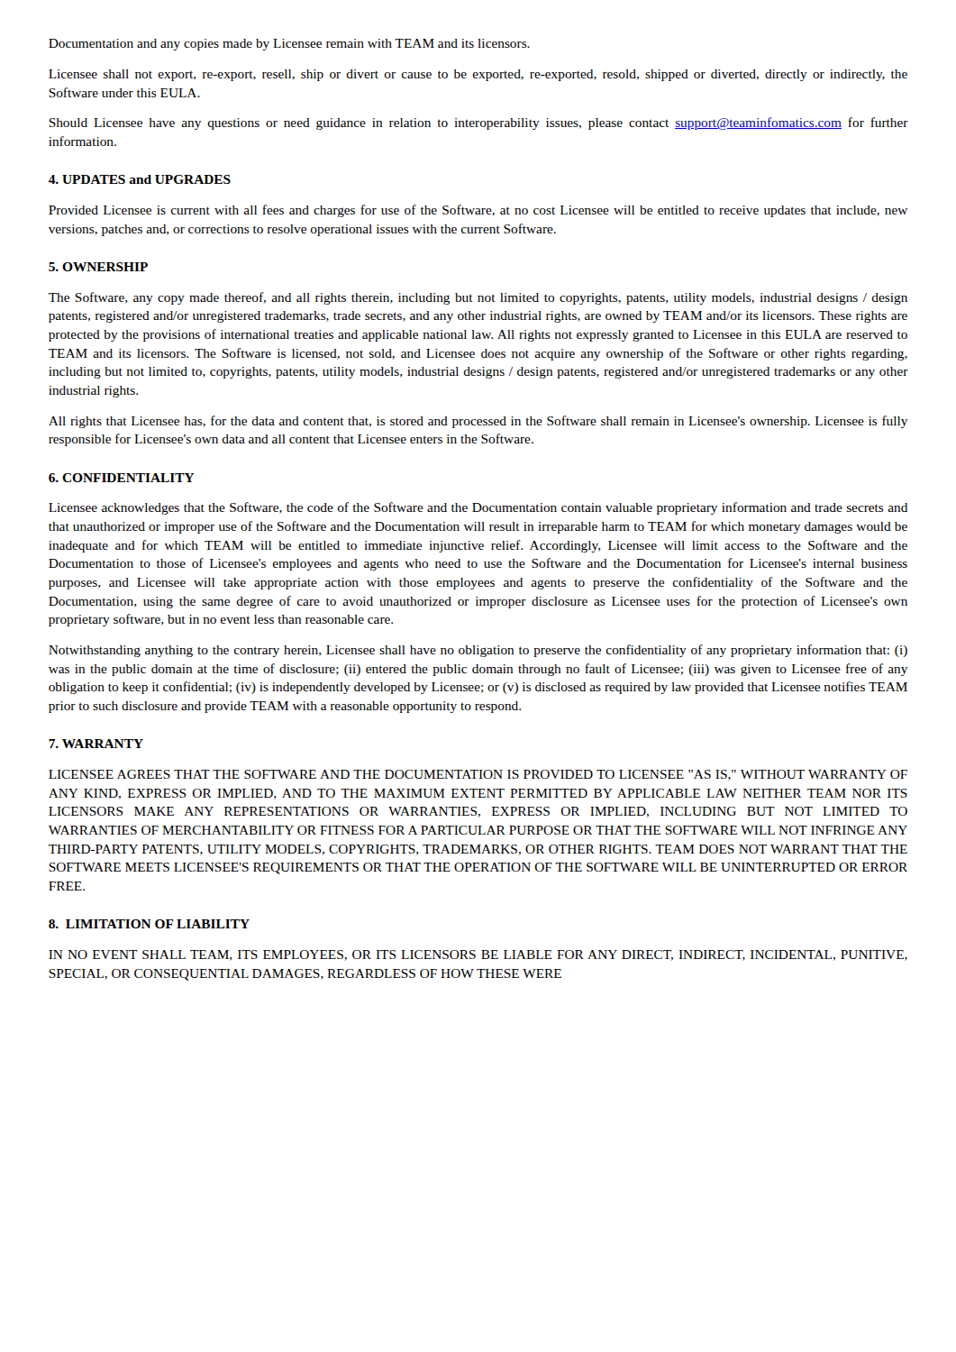Documentation and any copies made by Licensee remain with TEAM and its licensors.
Licensee shall not export, re-export, resell, ship or divert or cause to be exported, re-exported, resold, shipped or diverted, directly or indirectly, the Software under this EULA.
Should Licensee have any questions or need guidance in relation to interoperability issues, please contact support@teaminfomatics.com for further information.
4. UPDATES and UPGRADES
Provided Licensee is current with all fees and charges for use of the Software, at no cost Licensee will be entitled to receive updates that include, new versions, patches and, or corrections to resolve operational issues with the current Software.
5. OWNERSHIP
The Software, any copy made thereof, and all rights therein, including but not limited to copyrights, patents, utility models, industrial designs / design patents, registered and/or unregistered trademarks, trade secrets, and any other industrial rights, are owned by TEAM and/or its licensors. These rights are protected by the provisions of international treaties and applicable national law. All rights not expressly granted to Licensee in this EULA are reserved to TEAM and its licensors. The Software is licensed, not sold, and Licensee does not acquire any ownership of the Software or other rights regarding, including but not limited to, copyrights, patents, utility models, industrial designs / design patents, registered and/or unregistered trademarks or any other industrial rights.
All rights that Licensee has, for the data and content that, is stored and processed in the Software shall remain in Licensee's ownership. Licensee is fully responsible for Licensee's own data and all content that Licensee enters in the Software.
6. CONFIDENTIALITY
Licensee acknowledges that the Software, the code of the Software and the Documentation contain valuable proprietary information and trade secrets and that unauthorized or improper use of the Software and the Documentation will result in irreparable harm to TEAM for which monetary damages would be inadequate and for which TEAM will be entitled to immediate injunctive relief. Accordingly, Licensee will limit access to the Software and the Documentation to those of Licensee's employees and agents who need to use the Software and the Documentation for Licensee's internal business purposes, and Licensee will take appropriate action with those employees and agents to preserve the confidentiality of the Software and the Documentation, using the same degree of care to avoid unauthorized or improper disclosure as Licensee uses for the protection of Licensee's own proprietary software, but in no event less than reasonable care.
Notwithstanding anything to the contrary herein, Licensee shall have no obligation to preserve the confidentiality of any proprietary information that: (i) was in the public domain at the time of disclosure; (ii) entered the public domain through no fault of Licensee; (iii) was given to Licensee free of any obligation to keep it confidential; (iv) is independently developed by Licensee; or (v) is disclosed as required by law provided that Licensee notifies TEAM prior to such disclosure and provide TEAM with a reasonable opportunity to respond.
7. WARRANTY
LICENSEE AGREES THAT THE SOFTWARE AND THE DOCUMENTATION IS PROVIDED TO LICENSEE "AS IS," WITHOUT WARRANTY OF ANY KIND, EXPRESS OR IMPLIED, AND TO THE MAXIMUM EXTENT PERMITTED BY APPLICABLE LAW NEITHER TEAM NOR ITS LICENSORS MAKE ANY REPRESENTATIONS OR WARRANTIES, EXPRESS OR IMPLIED, INCLUDING BUT NOT LIMITED TO WARRANTIES OF MERCHANTABILITY OR FITNESS FOR A PARTICULAR PURPOSE OR THAT THE SOFTWARE WILL NOT INFRINGE ANY THIRD-PARTY PATENTS, UTILITY MODELS, COPYRIGHTS, TRADEMARKS, OR OTHER RIGHTS. TEAM DOES NOT WARRANT THAT THE SOFTWARE MEETS LICENSEE'S REQUIREMENTS OR THAT THE OPERATION OF THE SOFTWARE WILL BE UNINTERRUPTED OR ERROR FREE.
8. LIMITATION OF LIABILITY
IN NO EVENT SHALL TEAM, ITS EMPLOYEES, OR ITS LICENSORS BE LIABLE FOR ANY DIRECT, INDIRECT, INCIDENTAL, PUNITIVE, SPECIAL, OR CONSEQUENTIAL DAMAGES, REGARDLESS OF HOW THESE WERE